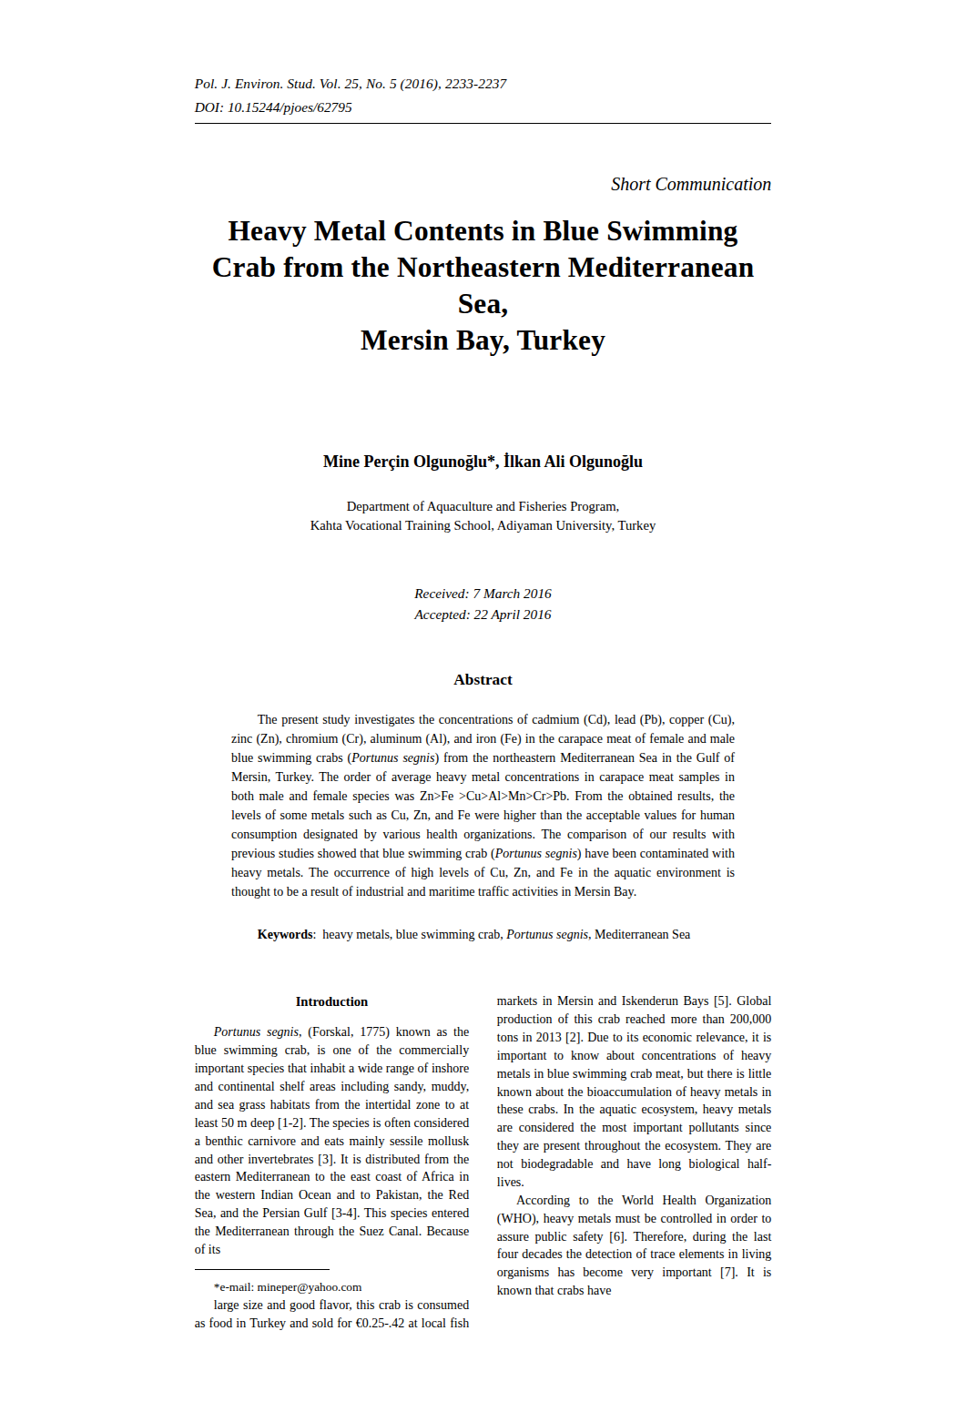Pol. J. Environ. Stud. Vol. 25, No. 5 (2016), 2233-2237
DOI: 10.15244/pjoes/62795
Short Communication
Heavy Metal Contents in Blue Swimming
Crab from the Northeastern Mediterranean Sea,
Mersin Bay, Turkey
Mine Perçin Olgunoğlu*, İlkan Ali Olgunoğlu
Department of Aquaculture and Fisheries Program,
Kahta Vocational Training School, Adiyaman University, Turkey
Received: 7 March 2016
Accepted: 22 April 2016
Abstract
The present study investigates the concentrations of cadmium (Cd), lead (Pb), copper (Cu), zinc (Zn), chromium (Cr), aluminum (Al), and iron (Fe) in the carapace meat of female and male blue swimming crabs (Portunus segnis) from the northeastern Mediterranean Sea in the Gulf of Mersin, Turkey. The order of average heavy metal concentrations in carapace meat samples in both male and female species was Zn>Fe >Cu>Al>Mn>Cr>Pb. From the obtained results, the levels of some metals such as Cu, Zn, and Fe were higher than the acceptable values for human consumption designated by various health organizations. The comparison of our results with previous studies showed that blue swimming crab (Portunus segnis) have been contaminated with heavy metals. The occurrence of high levels of Cu, Zn, and Fe in the aquatic environment is thought to be a result of industrial and maritime traffic activities in Mersin Bay.
Keywords: heavy metals, blue swimming crab, Portunus segnis, Mediterranean Sea
Introduction
Portunus segnis, (Forskal, 1775) known as the blue swimming crab, is one of the commercially important species that inhabit a wide range of inshore and continental shelf areas including sandy, muddy, and sea grass habitats from the intertidal zone to at least 50 m deep [1-2]. The species is often considered a benthic carnivore and eats mainly sessile mollusk and other invertebrates [3]. It is distributed from the eastern Mediterranean to the east coast of Africa in the western Indian Ocean and to Pakistan, the Red Sea, and the Persian Gulf [3-4]. This species entered the Mediterranean through the Suez Canal. Because of its
*e-mail: mineper@yahoo.com
large size and good flavor, this crab is consumed as food in Turkey and sold for €0.25-.42 at local fish markets in Mersin and Iskenderun Bays [5]. Global production of this crab reached more than 200,000 tons in 2013 [2]. Due to its economic relevance, it is important to know about concentrations of heavy metals in blue swimming crab meat, but there is little known about the bioaccumulation of heavy metals in these crabs. In the aquatic ecosystem, heavy metals are considered the most important pollutants since they are present throughout the ecosystem. They are not biodegradable and have long biological half-lives.
According to the World Health Organization (WHO), heavy metals must be controlled in order to assure public safety [6]. Therefore, during the last four decades the detection of trace elements in living organisms has become very important [7]. It is known that crabs have